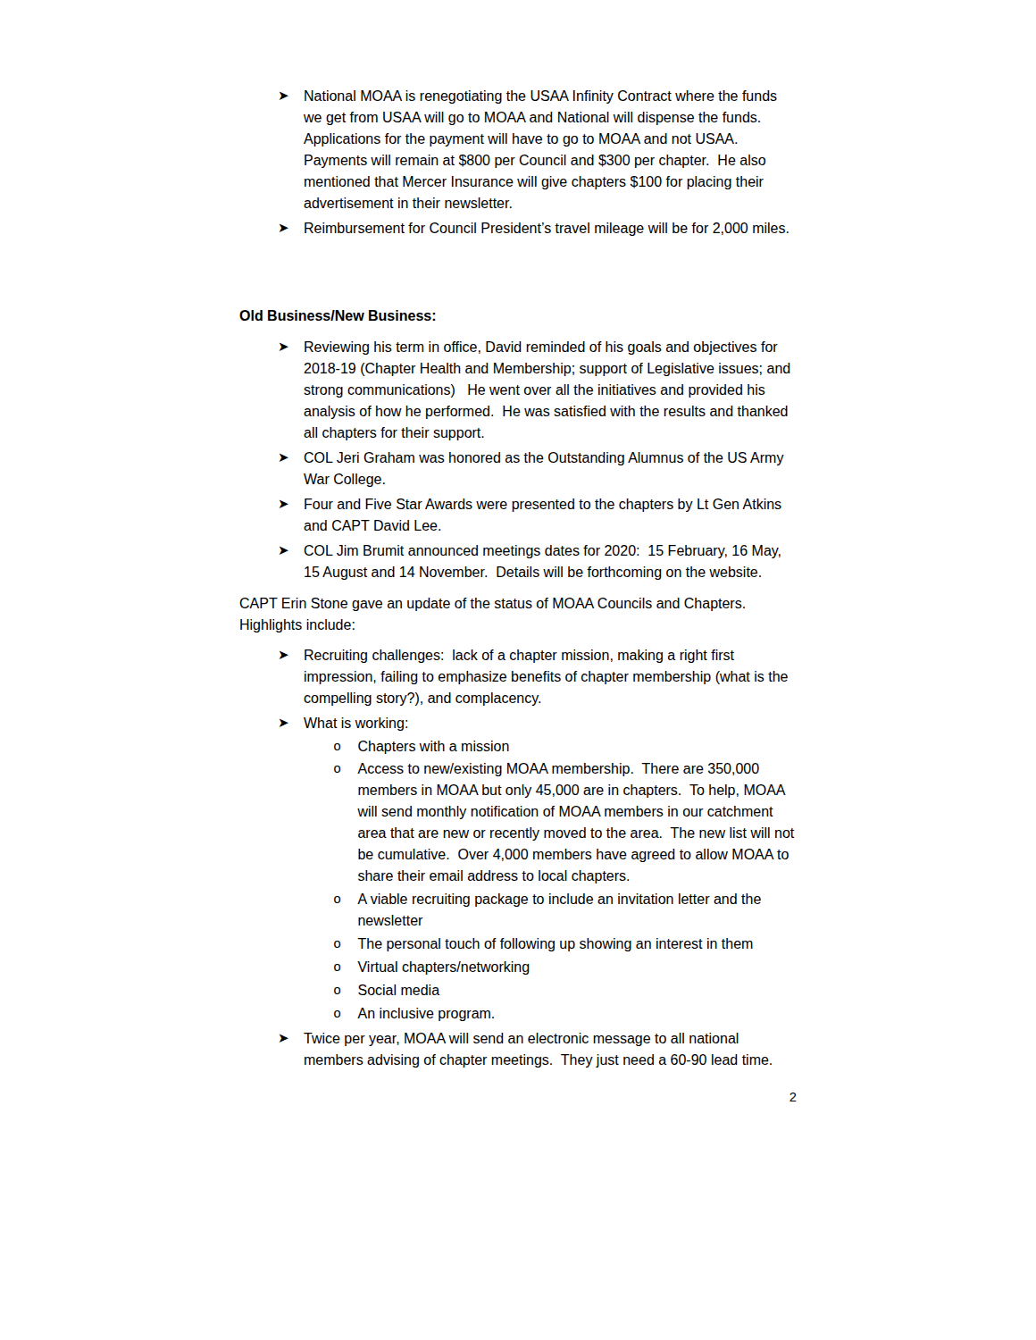National MOAA is renegotiating the USAA Infinity Contract where the funds we get from USAA will go to MOAA and National will dispense the funds. Applications for the payment will have to go to MOAA and not USAA. Payments will remain at $800 per Council and $300 per chapter. He also mentioned that Mercer Insurance will give chapters $100 for placing their advertisement in their newsletter.
Reimbursement for Council President’s travel mileage will be for 2,000 miles.
Old Business/New Business:
Reviewing his term in office, David reminded of his goals and objectives for 2018-19 (Chapter Health and Membership; support of Legislative issues; and strong communications) He went over all the initiatives and provided his analysis of how he performed. He was satisfied with the results and thanked all chapters for their support.
COL Jeri Graham was honored as the Outstanding Alumnus of the US Army War College.
Four and Five Star Awards were presented to the chapters by Lt Gen Atkins and CAPT David Lee.
COL Jim Brumit announced meetings dates for 2020: 15 February, 16 May, 15 August and 14 November. Details will be forthcoming on the website.
CAPT Erin Stone gave an update of the status of MOAA Councils and Chapters. Highlights include:
Recruiting challenges: lack of a chapter mission, making a right first impression, failing to emphasize benefits of chapter membership (what is the compelling story?), and complacency.
What is working:
Chapters with a mission
Access to new/existing MOAA membership. There are 350,000 members in MOAA but only 45,000 are in chapters. To help, MOAA will send monthly notification of MOAA members in our catchment area that are new or recently moved to the area. The new list will not be cumulative. Over 4,000 members have agreed to allow MOAA to share their email address to local chapters.
A viable recruiting package to include an invitation letter and the newsletter
The personal touch of following up showing an interest in them
Virtual chapters/networking
Social media
An inclusive program.
Twice per year, MOAA will send an electronic message to all national members advising of chapter meetings. They just need a 60-90 lead time.
2